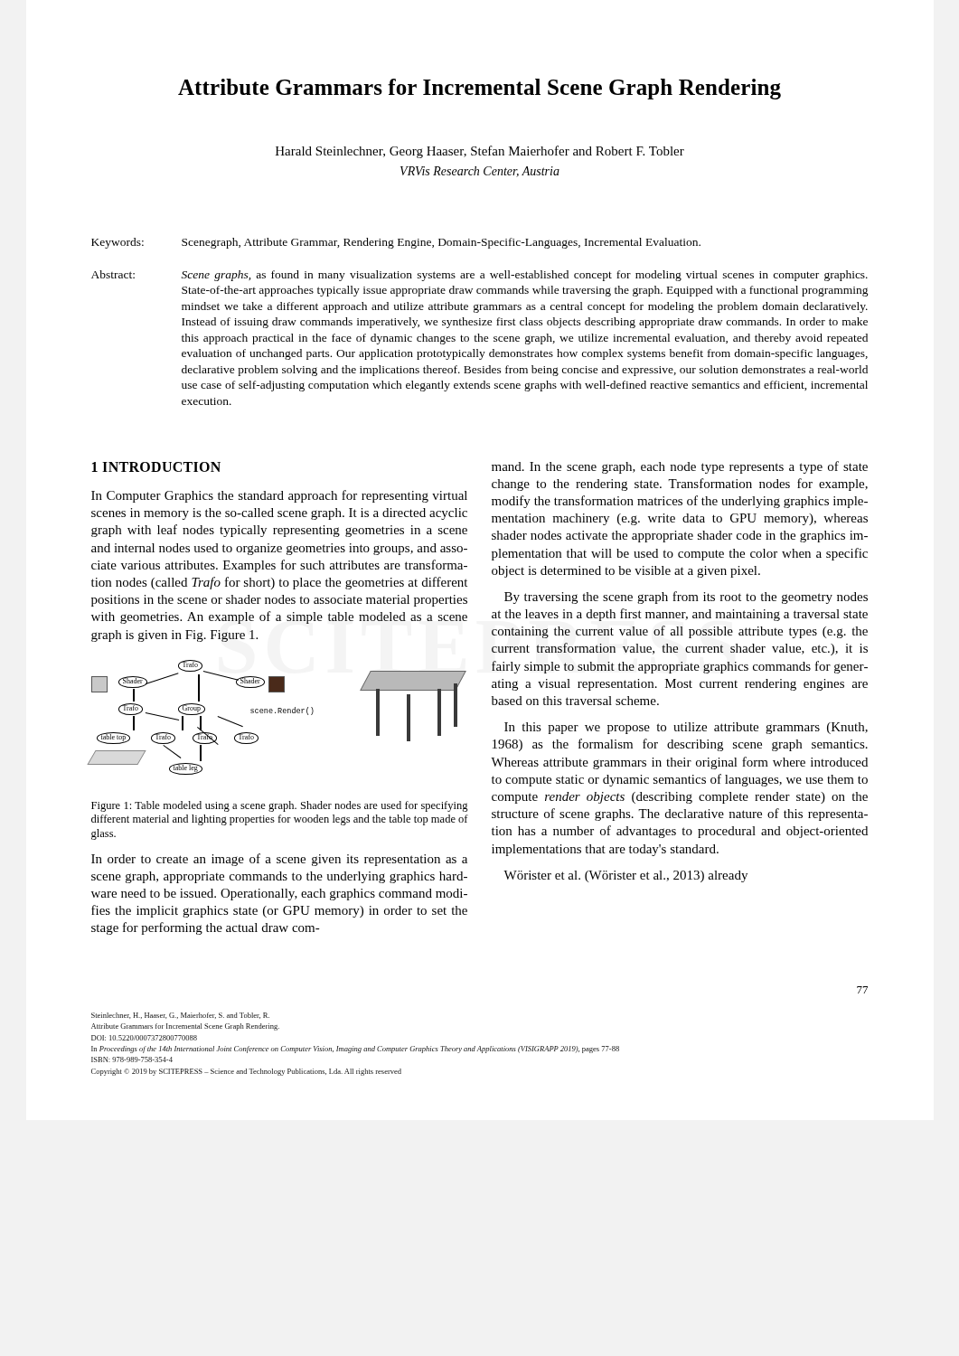SCITEPRESS
Attribute Grammars for Incremental Scene Graph Rendering
Harald Steinlechner, Georg Haaser, Stefan Maierhofer and Robert F. Tobler
VRVis Research Center, Austria
Keywords:
Scenegraph, Attribute Grammar, Rendering Engine, Domain-Specific-Languages, Incremental Evaluation.
Abstract:
Scene graphs, as found in many visualization systems are a well-established concept for modeling virtual scenes in computer graphics. State-of-the-art approaches typically issue appropriate draw commands while traversing the graph. Equipped with a functional programming mindset we take a different approach and utilize attribute grammars as a central concept for modeling the problem domain declaratively. Instead of issuing draw commands imperatively, we synthesize first class objects describing appropriate draw commands. In order to make this approach practical in the face of dynamic changes to the scene graph, we utilize incremental evaluation, and thereby avoid repeated evaluation of unchanged parts. Our application prototypically demonstrates how complex systems benefit from domain-specific languages, declarative problem solving and the implications thereof. Besides from being concise and expressive, our solution demonstrates a real-world use case of self-adjusting computation which elegantly extends scene graphs with well-defined reactive semantics and efficient, incremental execution.
1 INTRODUCTION
In Computer Graphics the standard approach for representing virtual scenes in memory is the so-called scene graph. It is a directed acyclic graph with leaf nodes typically representing geometries in a scene and internal nodes used to organize geometries into groups, and associate various attributes. Examples for such attributes are transformation nodes (called Trafo for short) to place the geometries at different positions in the scene or shader nodes to associate material properties with geometries. An example of a simple table modeled as a scene graph is given in Fig. Figure 1.
Shader
Trafo
Shader
Trafo
Group
table top
Trafo
Trafo
Trafo
table leg
scene.Render()
Figure 1: Table modeled using a scene graph. Shader nodes are used for specifying different material and lighting properties for wooden legs and the table top made of glass.
In order to create an image of a scene given its representation as a scene graph, appropriate commands to the underlying graphics hardware need to be issued. Operationally, each graphics command modifies the implicit graphics state (or GPU memory) in order to set the stage for performing the actual draw com-
mand. In the scene graph, each node type represents a type of state change to the rendering state. Transformation nodes for example, modify the transformation matrices of the underlying graphics implementation machinery (e.g. write data to GPU memory), whereas shader nodes activate the appropriate shader code in the graphics implementation that will be used to compute the color when a specific object is determined to be visible at a given pixel.
By traversing the scene graph from its root to the geometry nodes at the leaves in a depth first manner, and maintaining a traversal state containing the current value of all possible attribute types (e.g. the current transformation value, the current shader value, etc.), it is fairly simple to submit the appropriate graphics commands for generating a visual representation. Most current rendering engines are based on this traversal scheme.
In this paper we propose to utilize attribute grammars (Knuth, 1968) as the formalism for describing scene graph semantics. Whereas attribute grammars in their original form where introduced to compute static or dynamic semantics of languages, we use them to compute render objects (describing complete render state) on the structure of scene graphs. The declarative nature of this representation has a number of advantages to procedural and object-oriented implementations that are today's standard.
Wörister et al. (Wörister et al., 2013) already
77
Steinlechner, H., Haaser, G., Maierhofer, S. and Tobler, R.
Attribute Grammars for Incremental Scene Graph Rendering.
DOI: 10.5220/0007372800770088
In Proceedings of the 14th International Joint Conference on Computer Vision, Imaging and Computer Graphics Theory and Applications (VISIGRAPP 2019), pages 77-88
ISBN: 978-989-758-354-4
Copyright © 2019 by SCITEPRESS – Science and Technology Publications, Lda. All rights reserved